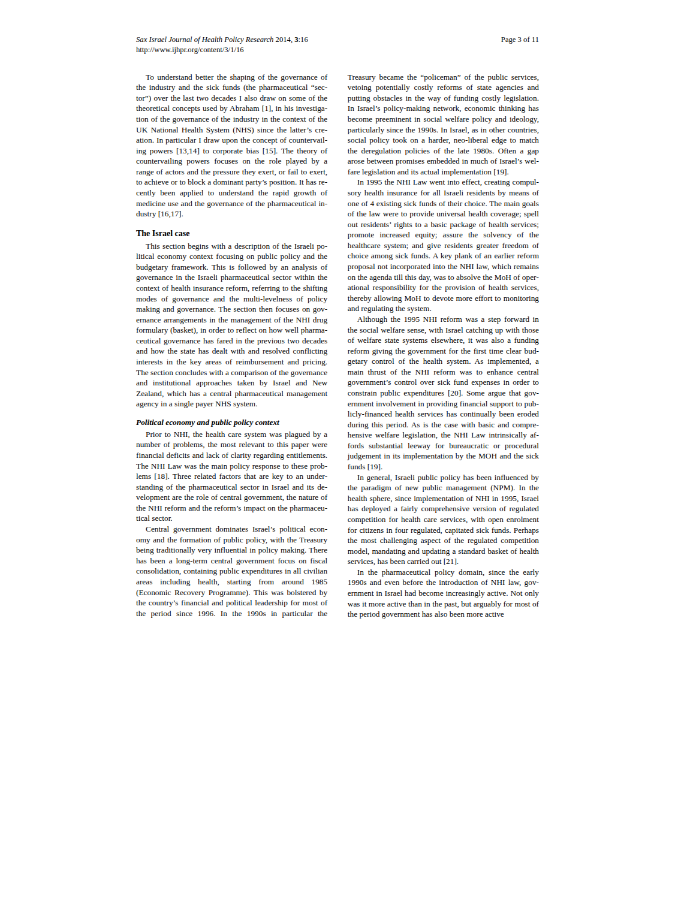Sax Israel Journal of Health Policy Research 2014, 3:16 http://www.ijhpr.org/content/3/1/16
Page 3 of 11
To understand better the shaping of the governance of the industry and the sick funds (the pharmaceutical “sector”) over the last two decades I also draw on some of the theoretical concepts used by Abraham [1], in his investigation of the governance of the industry in the context of the UK National Health System (NHS) since the latter’s creation. In particular I draw upon the concept of countervailing powers [13,14] to corporate bias [15]. The theory of countervailing powers focuses on the role played by a range of actors and the pressure they exert, or fail to exert, to achieve or to block a dominant party’s position. It has recently been applied to understand the rapid growth of medicine use and the governance of the pharmaceutical industry [16,17].
The Israel case
This section begins with a description of the Israeli political economy context focusing on public policy and the budgetary framework. This is followed by an analysis of governance in the Israeli pharmaceutical sector within the context of health insurance reform, referring to the shifting modes of governance and the multi-levelness of policy making and governance. The section then focuses on governance arrangements in the management of the NHI drug formulary (basket), in order to reflect on how well pharmaceutical governance has fared in the previous two decades and how the state has dealt with and resolved conflicting interests in the key areas of reimbursement and pricing. The section concludes with a comparison of the governance and institutional approaches taken by Israel and New Zealand, which has a central pharmaceutical management agency in a single payer NHS system.
Political economy and public policy context
Prior to NHI, the health care system was plagued by a number of problems, the most relevant to this paper were financial deficits and lack of clarity regarding entitlements. The NHI Law was the main policy response to these problems [18]. Three related factors that are key to an understanding of the pharmaceutical sector in Israel and its development are the role of central government, the nature of the NHI reform and the reform’s impact on the pharmaceutical sector.
Central government dominates Israel’s political economy and the formation of public policy, with the Treasury being traditionally very influential in policy making. There has been a long-term central government focus on fiscal consolidation, containing public expenditures in all civilian areas including health, starting from around 1985 (Economic Recovery Programme). This was bolstered by the country’s financial and political leadership for most of the period since 1996. In the 1990s in particular the Treasury became the “policeman” of the public services, vetoing potentially costly reforms of state agencies and putting obstacles in the way of funding costly legislation. In Israel’s policy-making network, economic thinking has become preeminent in social welfare policy and ideology, particularly since the 1990s. In Israel, as in other countries, social policy took on a harder, neo-liberal edge to match the deregulation policies of the late 1980s. Often a gap arose between promises embedded in much of Israel’s welfare legislation and its actual implementation [19].
In 1995 the NHI Law went into effect, creating compulsory health insurance for all Israeli residents by means of one of 4 existing sick funds of their choice. The main goals of the law were to provide universal health coverage; spell out residents’ rights to a basic package of health services; promote increased equity; assure the solvency of the healthcare system; and give residents greater freedom of choice among sick funds. A key plank of an earlier reform proposal not incorporated into the NHI law, which remains on the agenda till this day, was to absolve the MoH of operational responsibility for the provision of health services, thereby allowing MoH to devote more effort to monitoring and regulating the system.
Although the 1995 NHI reform was a step forward in the social welfare sense, with Israel catching up with those of welfare state systems elsewhere, it was also a funding reform giving the government for the first time clear budgetary control of the health system. As implemented, a main thrust of the NHI reform was to enhance central government’s control over sick fund expenses in order to constrain public expenditures [20]. Some argue that government involvement in providing financial support to publicly-financed health services has continually been eroded during this period. As is the case with basic and comprehensive welfare legislation, the NHI Law intrinsically affords substantial leeway for bureaucratic or procedural judgement in its implementation by the MOH and the sick funds [19].
In general, Israeli public policy has been influenced by the paradigm of new public management (NPM). In the health sphere, since implementation of NHI in 1995, Israel has deployed a fairly comprehensive version of regulated competition for health care services, with open enrolment for citizens in four regulated, capitated sick funds. Perhaps the most challenging aspect of the regulated competition model, mandating and updating a standard basket of health services, has been carried out [21].
In the pharmaceutical policy domain, since the early 1990s and even before the introduction of NHI law, government in Israel had become increasingly active. Not only was it more active than in the past, but arguably for most of the period government has also been more active